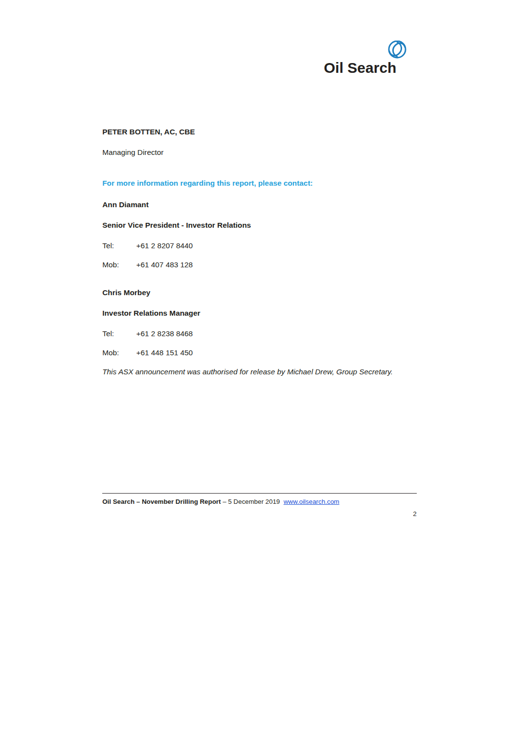Oil Search
PETER BOTTEN, AC, CBE
Managing Director
For more information regarding this report, please contact:
Ann Diamant
Senior Vice President - Investor Relations
Tel:+61 2 8207 8440
Mob:+61 407 483 128
Chris Morbey
Investor Relations Manager
Tel:+61 2 8238 8468
Mob:+61 448 151 450
This ASX announcement was authorised for release by Michael Drew, Group Secretary.
Oil Search – November Drilling Report – 5 December 2019 www.oilsearch.com
2